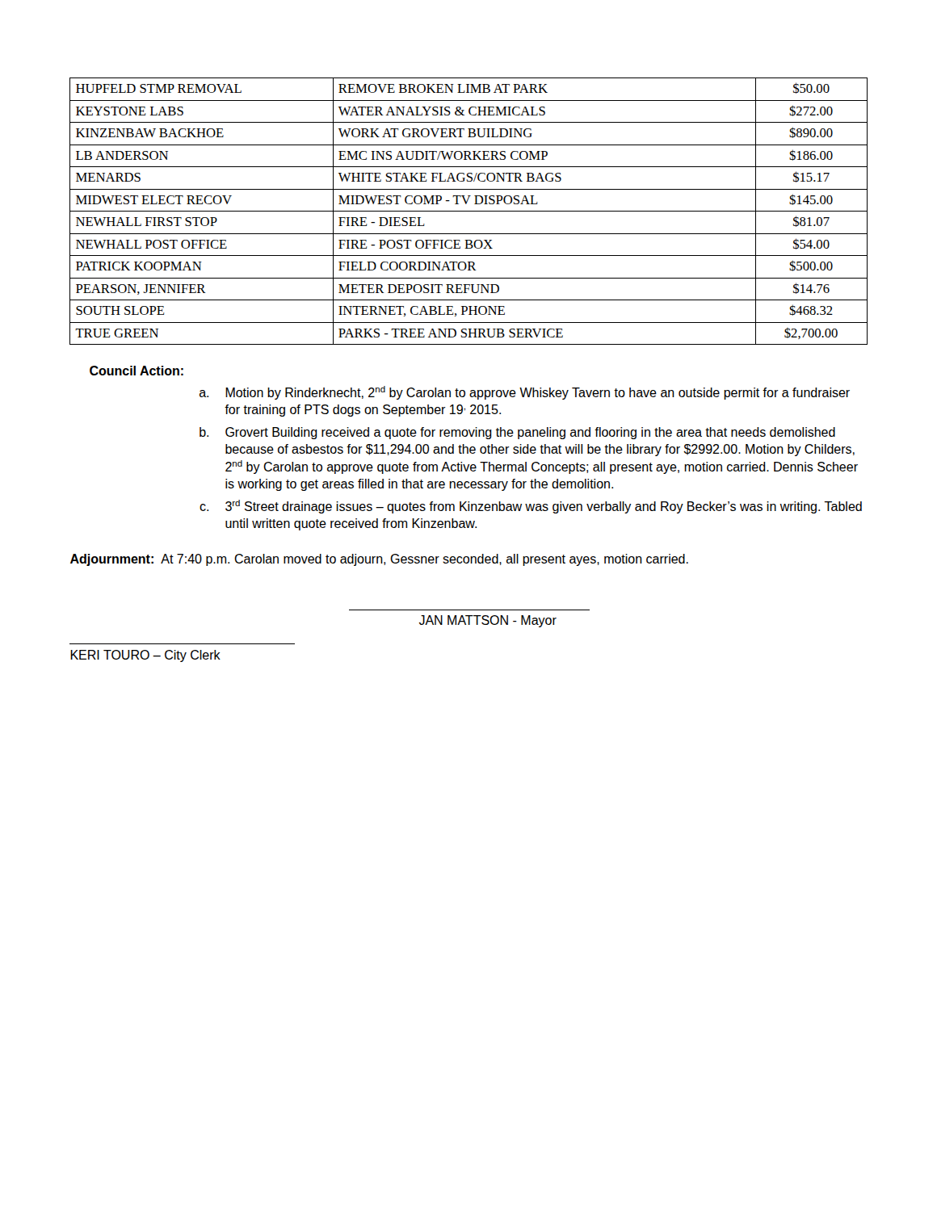| HUPFELD STMP REMOVAL | REMOVE BROKEN LIMB AT PARK | $50.00 |
| KEYSTONE LABS | WATER ANALYSIS & CHEMICALS | $272.00 |
| KINZENBAW BACKHOE | WORK AT GROVERT BUILDING | $890.00 |
| LB ANDERSON | EMC INS AUDIT/WORKERS COMP | $186.00 |
| MENARDS | WHITE STAKE FLAGS/CONTR BAGS | $15.17 |
| MIDWEST ELECT RECOV | MIDWEST COMP - TV DISPOSAL | $145.00 |
| NEWHALL FIRST STOP | FIRE - DIESEL | $81.07 |
| NEWHALL POST OFFICE | FIRE - POST OFFICE BOX | $54.00 |
| PATRICK KOOPMAN | FIELD COORDINATOR | $500.00 |
| PEARSON, JENNIFER | METER DEPOSIT REFUND | $14.76 |
| SOUTH SLOPE | INTERNET, CABLE, PHONE | $468.32 |
| TRUE GREEN | PARKS - TREE AND SHRUB SERVICE | $2,700.00 |
Council Action:
Motion by Rinderknecht, 2nd by Carolan to approve Whiskey Tavern to have an outside permit for a fundraiser for training of PTS dogs on September 19, 2015.
Grovert Building received a quote for removing the paneling and flooring in the area that needs demolished because of asbestos for $11,294.00 and the other side that will be the library for $2992.00. Motion by Childers, 2nd by Carolan to approve quote from Active Thermal Concepts; all present aye, motion carried. Dennis Scheer is working to get areas filled in that are necessary for the demolition.
3rd Street drainage issues – quotes from Kinzenbaw was given verbally and Roy Becker’s was in writing. Tabled until written quote received from Kinzenbaw.
Adjournment: At 7:40 p.m. Carolan moved to adjourn, Gessner seconded, all present ayes, motion carried.
JAN MATTSON - Mayor
KERI TOURO – City Clerk